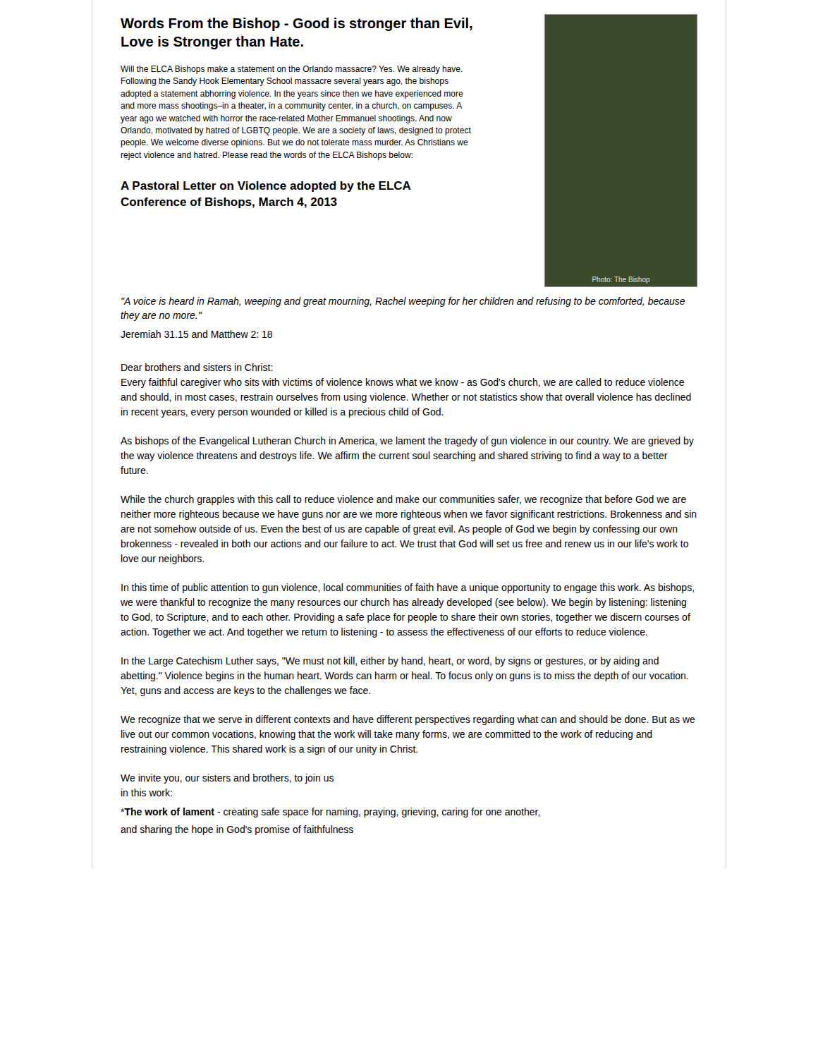Photo: The Bishop
Words From the Bishop - Good is stronger than Evil, Love is Stronger than Hate.
Will the ELCA Bishops make a statement on the Orlando massacre? Yes. We already have. Following the Sandy Hook Elementary School massacre several years ago, the bishops adopted a statement abhorring violence. In the years since then we have experienced more and more mass shootings–in a theater, in a community center, in a church, on campuses. A year ago we watched with horror the race-related Mother Emmanuel shootings. And now Orlando, motivated by hatred of LGBTQ people. We are a society of laws, designed to protect people. We welcome diverse opinions. But we do not tolerate mass murder. As Christians we reject violence and hatred. Please read the words of the ELCA Bishops below:
A Pastoral Letter on Violence adopted by the ELCA
Conference of Bishops, March 4, 2013
"A voice is heard in Ramah, weeping and great mourning, Rachel weeping for her children and refusing to be comforted, because they are no more."
Jeremiah 31.15 and Matthew 2: 18
Dear brothers and sisters in Christ:
Every faithful caregiver who sits with victims of violence knows what we know - as God's church, we are called to reduce violence and should, in most cases, restrain ourselves from using violence. Whether or not statistics show that overall violence has declined in recent years, every person wounded or killed is a precious child of God.
As bishops of the Evangelical Lutheran Church in America, we lament the tragedy of gun violence in our country. We are grieved by the way violence threatens and destroys life. We affirm the current soul searching and shared striving to find a way to a better future.
While the church grapples with this call to reduce violence and make our communities safer, we recognize that before God we are neither more righteous because we have guns nor are we more righteous when we favor significant restrictions. Brokenness and sin are not somehow outside of us. Even the best of us are capable of great evil. As people of God we begin by confessing our own brokenness - revealed in both our actions and our failure to act. We trust that God will set us free and renew us in our life's work to love our neighbors.
In this time of public attention to gun violence, local communities of faith have a unique opportunity to engage this work. As bishops, we were thankful to recognize the many resources our church has already developed (see below). We begin by listening: listening to God, to Scripture, and to each other. Providing a safe place for people to share their own stories, together we discern courses of action. Together we act. And together we return to listening - to assess the effectiveness of our efforts to reduce violence.
In the Large Catechism Luther says, "We must not kill, either by hand, heart, or word, by signs or gestures, or by aiding and abetting." Violence begins in the human heart. Words can harm or heal. To focus only on guns is to miss the depth of our vocation. Yet, guns and access are keys to the challenges we face.
We recognize that we serve in different contexts and have different perspectives regarding what can and should be done. But as we live out our common vocations, knowing that the work will take many forms, we are committed to the work of reducing and restraining violence. This shared work is a sign of our unity in Christ.
We invite you, our sisters and brothers, to join us
in this work:
*The work of lament - creating safe space for naming, praying, grieving, caring for one another,
and sharing the hope in God's promise of faithfulness